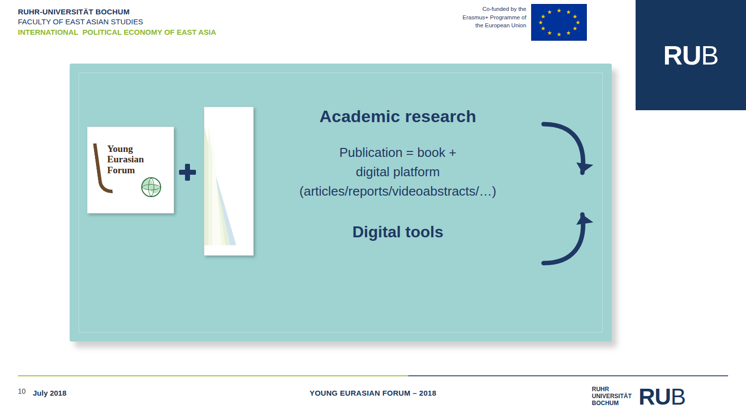Ruhr-Universität Bochum
Faculty of East Asian Studies
International Political Economy of East Asia
Co-funded by the
Erasmus+ Programme of
the European Union
★ ★ ★ ★ ★ ★ ★ ★ ★ ★ ★ ★
RUB
Young
Eurasian
Forum
Academic research
Publication = book + digital platform (articles/reports/videoabstracts/…)
Digital tools
10
July 2018
YOUNG EURASIAN FORUM – 2018
Ruhr Universität Bochum
RUB